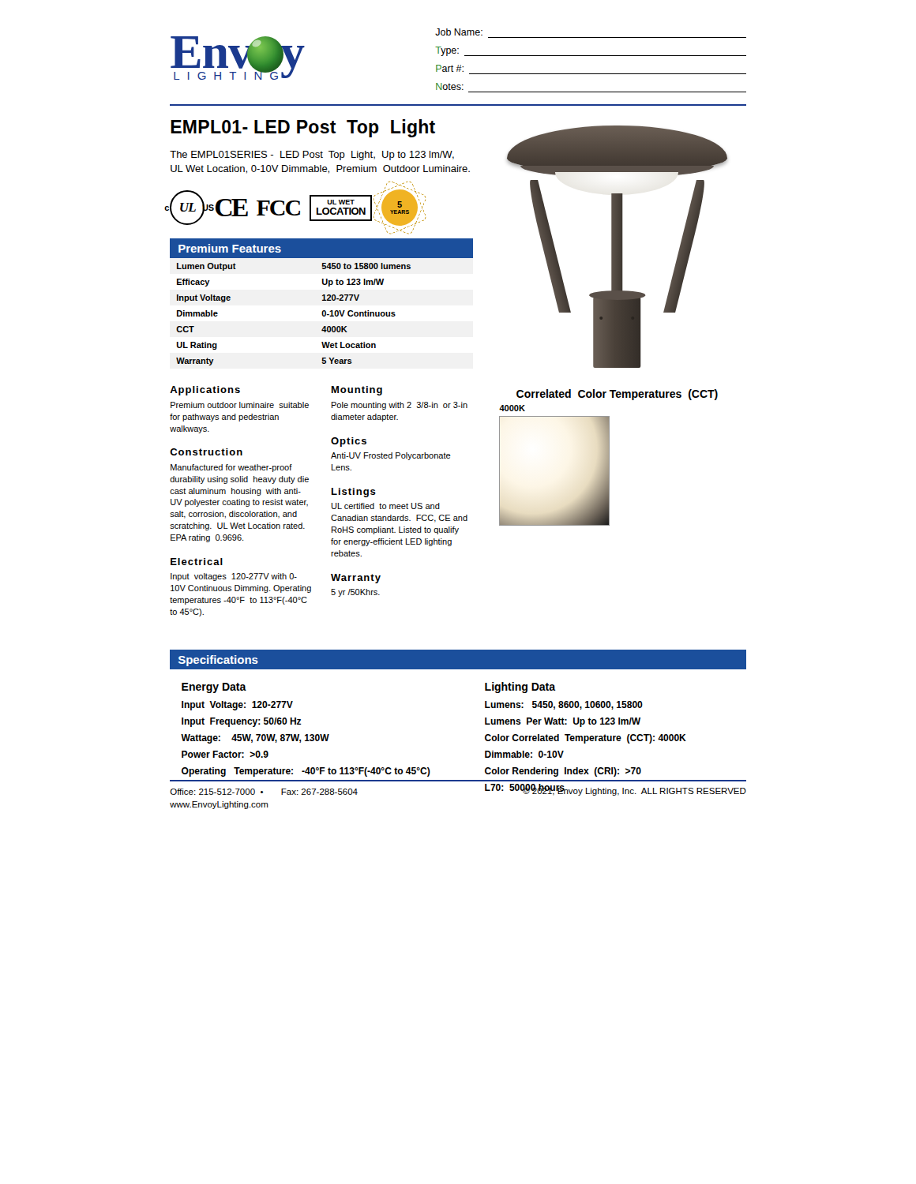Env y
LIGHTING
Job Name:
Type:
Part #:
Notes:
EMPL01- LED Post Top Light
The EMPL01SERIES - LED Post Top Light, Up to 123 lm/W, UL Wet Location, 0-10V Dimmable, Premium Outdoor Luminaire.
c UL US
CE
FCC
UL WET
LOCATION
5 YEARS
Premium Features
| Lumen Output | 5450 to 15800 lumens |
| Efficacy | Up to 123 lm/W |
| Input Voltage | 120-277V |
| Dimmable | 0-10V Continuous |
| CCT | 4000K |
| UL Rating | Wet Location |
| Warranty | 5 Years |
Applications
Premium outdoor luminaire suitable for pathways and pedestrian walkways.
Construction
Manufactured for weather-proof durability using solid heavy duty die cast aluminum housing with anti-UV polyester coating to resist water, salt, corrosion, discoloration, and scratching. UL Wet Location rated. EPA rating 0.9696.
Electrical
Input voltages 120-277V with 0-10V Continuous Dimming. Operating temperatures -40°F to 113°F(-40°C to 45°C).
Mounting
Pole mounting with 2 3/8-in or 3-in diameter adapter.
Optics
Anti-UV Frosted Polycarbonate Lens.
Listings
UL certified to meet US and Canadian standards. FCC, CE and RoHS compliant. Listed to qualify for energy-efficient LED lighting rebates.
Warranty
5 yr /50Khrs.
Correlated Color Temperatures (CCT)
4000K
Specifications
Energy Data
Input Voltage: 120-277V
Input Frequency: 50/60 Hz
Wattage: 45W, 70W, 87W, 130W
Power Factor: >0.9
Operating Temperature: -40°F to 113°F(-40°C to 45°C)
Lighting Data
Lumens: 5450, 8600, 10600, 15800
Lumens Per Watt: Up to 123 lm/W
Color Correlated Temperature (CCT): 4000K
Dimmable: 0-10V
Color Rendering Index (CRI): >70
L70: 50000 hours
Office: 215-512-7000 • Fax: 267-288-5604
www.EnvoyLighting.com
© 2021, Envoy Lighting, Inc. ALL RIGHTS RESERVED